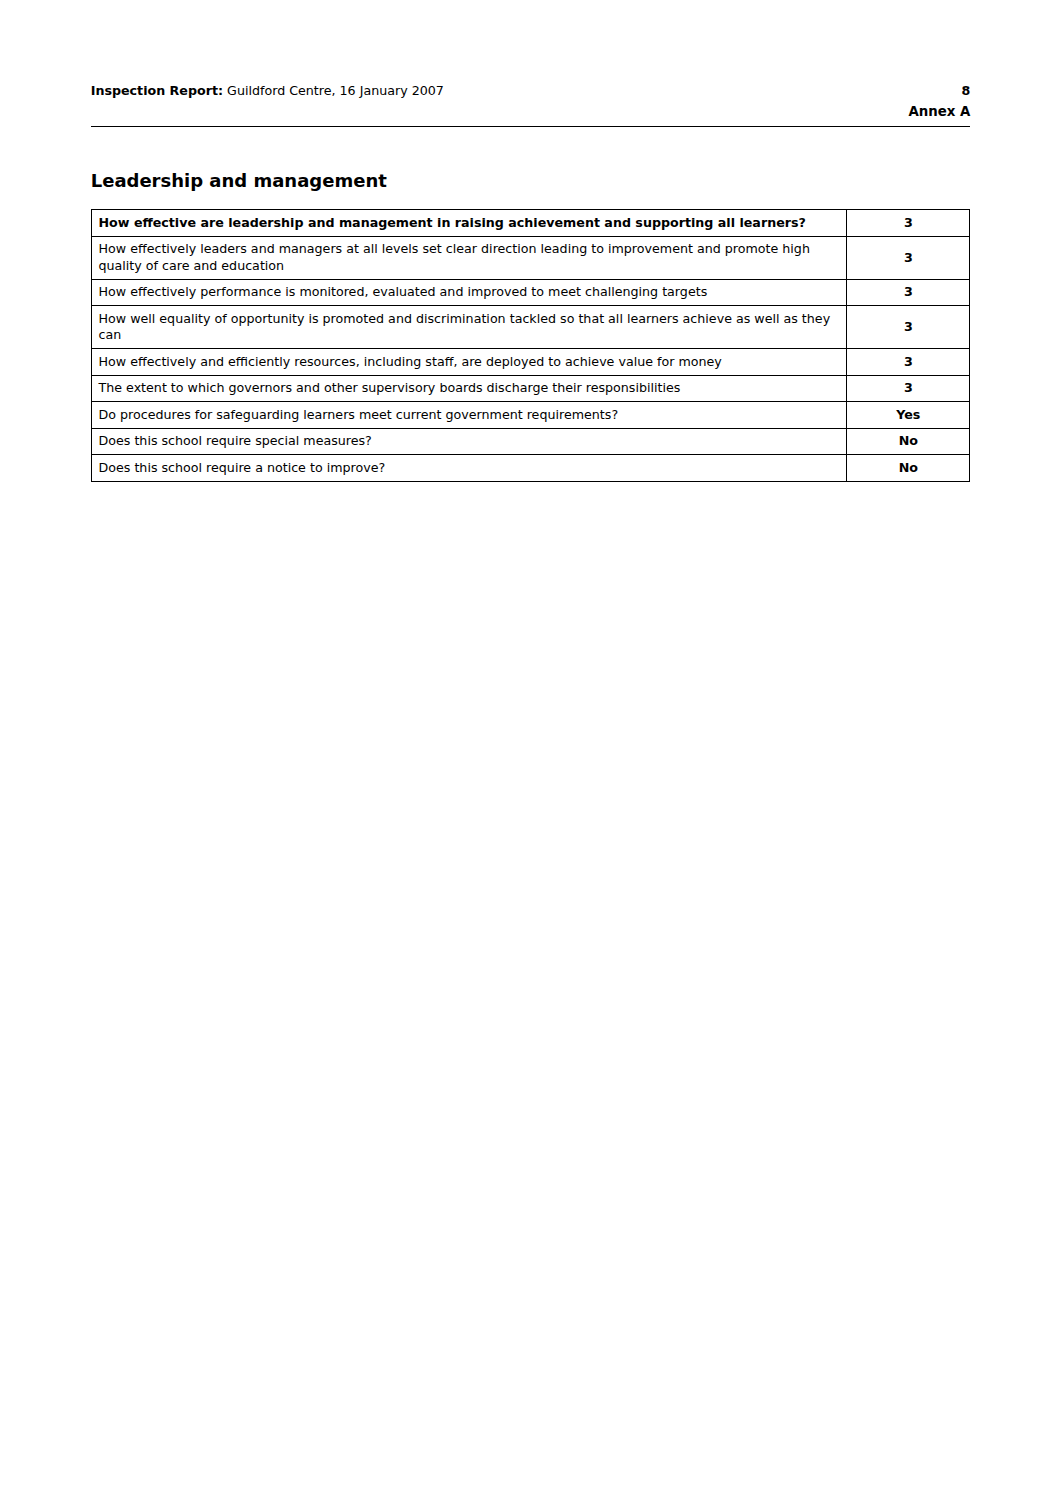Inspection Report: Guildford Centre, 16 January 2007
8
Annex A
Leadership and management
| How effective are leadership and management in raising achievement and supporting all learners? | 3 |
| How effectively leaders and managers at all levels set clear direction leading to improvement and promote high quality of care and education | 3 |
| How effectively performance is monitored, evaluated and improved to meet challenging targets | 3 |
| How well equality of opportunity is promoted and discrimination tackled so that all learners achieve as well as they can | 3 |
| How effectively and efficiently resources, including staff, are deployed to achieve value for money | 3 |
| The extent to which governors and other supervisory boards discharge their responsibilities | 3 |
| Do procedures for safeguarding learners meet current government requirements? | Yes |
| Does this school require special measures? | No |
| Does this school require a notice to improve? | No |